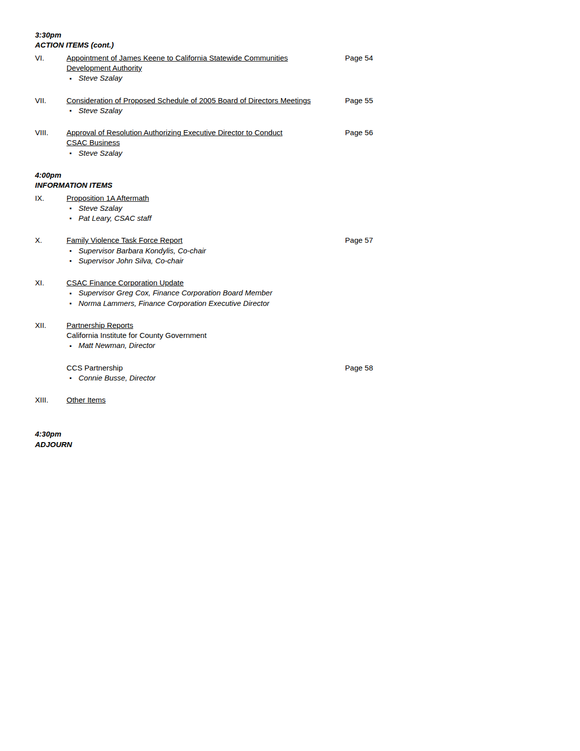3:30pm
ACTION ITEMS (cont.)
| VI. | Appointment of James Keene to California Statewide Communities Development Authority | Page 54 |
| | Steve Szalay |
| VII. | Consideration of Proposed Schedule of 2005 Board of Directors Meetings | Page 55 |
| | Steve Szalay |
| VIII. | Approval of Resolution Authorizing Executive Director to Conduct CSAC Business | Page 56 |
| | Steve Szalay |
4:00pm
INFORMATION ITEMS
| IX. | Proposition 1A Aftermath Steve Szalay Pat Leary, CSAC staff |
| X. | Family Violence Task Force Report | Page 57 |
| | Supervisor Barbara Kondylis, Co-chair Supervisor John Silva, Co-chair |
| XI. | CSAC Finance Corporation Update Supervisor Greg Cox, Finance Corporation Board Member Norma Lammers, Finance Corporation Executive Director |
| XII. | Partnership Reports California Institute for County Government Matt Newman, Director |
| | CCS Partnership | Page 58 |
| | Connie Busse, Director |
| XIII. | Other Items |
4:30pm
ADJOURN